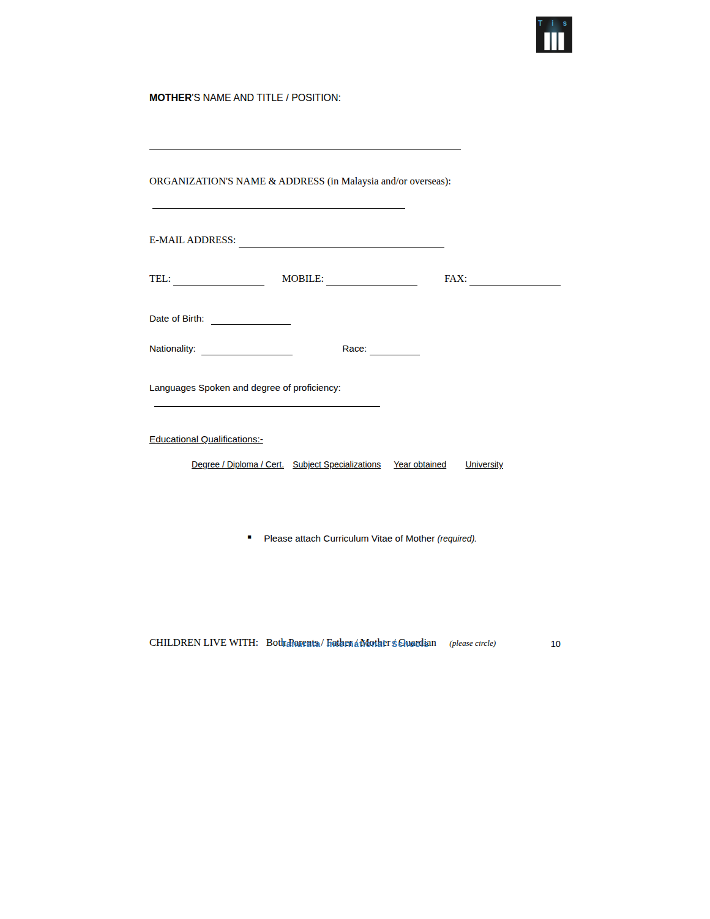T i s
MOTHER'S NAME AND TITLE / POSITION:
ORGANIZATION'S NAME & ADDRESS (in Malaysia and/or overseas):
E-MAIL ADDRESS:
TEL: MOBILE: FAX:
Date of Birth:
Nationality: Race:
Languages Spoken and degree of proficiency:
Educational Qualifications:-
Degree / Diploma / Cert. Subject Specializations Year obtained University
■ Please attach Curriculum Vitae of Mother (required).
CHILDREN LIVE WITH: Both Parents / Father / Mother / Guardian (please circle)
Tanarata International Schools 10